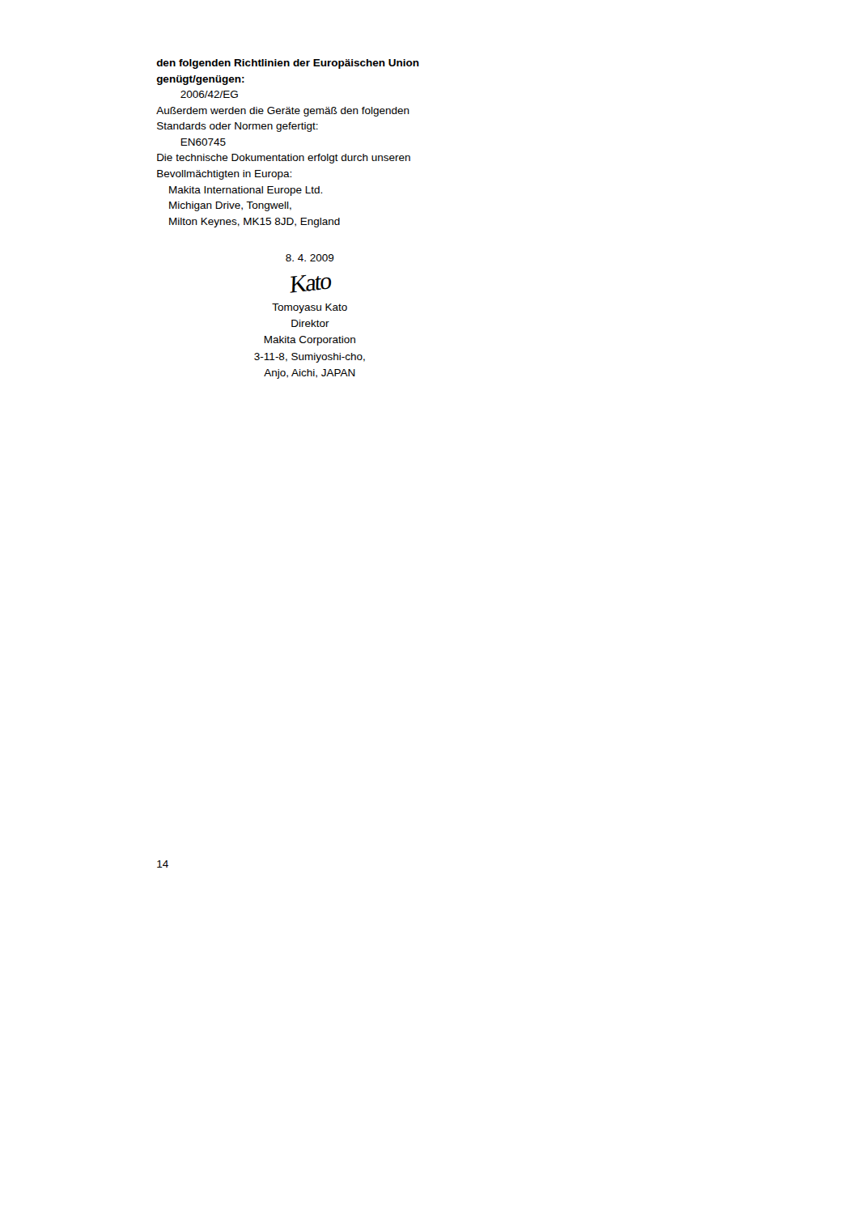den folgenden Richtlinien der Europäischen Union
genügt/genügen:
2006/42/EG
Außerdem werden die Geräte gemäß den folgenden
Standards oder Normen gefertigt:
EN60745
Die technische Dokumentation erfolgt durch unseren
Bevollmächtigten in Europa:
Makita International Europe Ltd.
Michigan Drive, Tongwell,
Milton Keynes, MK15 8JD, England
8. 4. 2009
Kato
Tomoyasu Kato
Direktor
Makita Corporation
3-11-8, Sumiyoshi-cho,
Anjo, Aichi, JAPAN
14